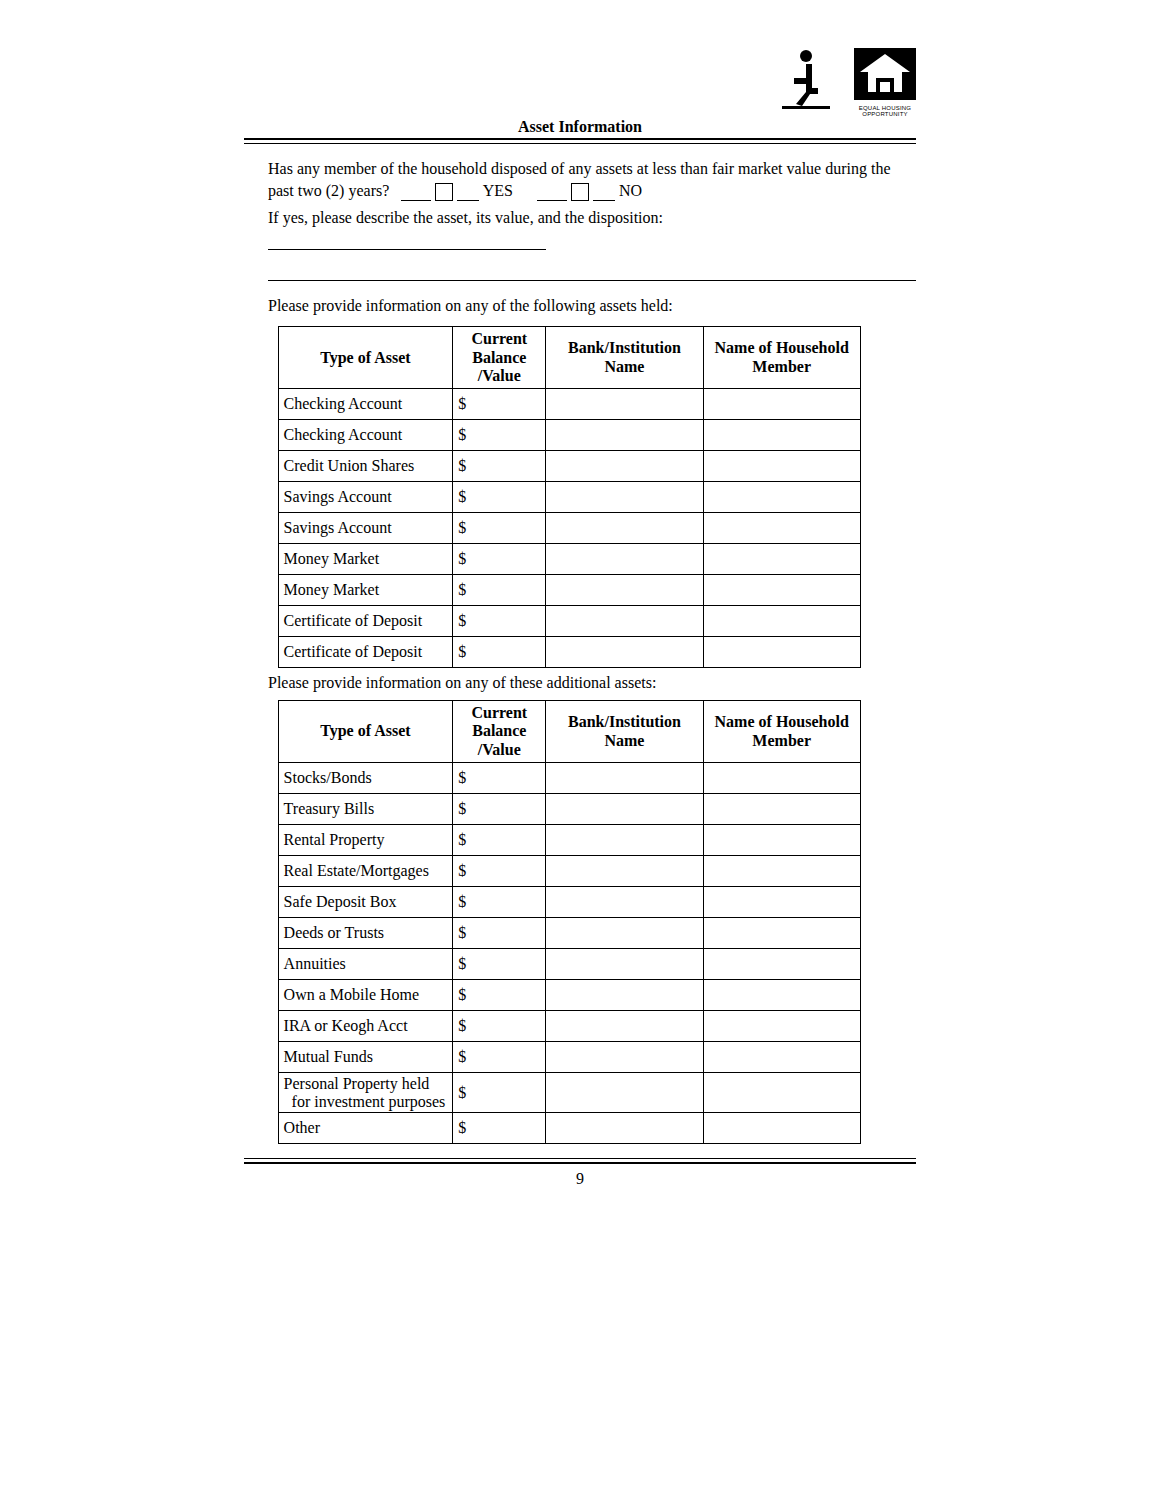EQUAL HOUSING
OPPORTUNITY
Asset Information
Has any member of the household disposed of any assets at less than fair market value during the past two (2) years? YES NO
If yes, please describe the asset, its value, and the disposition:
Please provide information on any of the following assets held:
| Type of Asset | Current Balance /Value | Bank/Institution Name | Name of Household Member |
| --- | --- | --- | --- |
| Checking Account | $ | | |
| Checking Account | $ | | |
| Credit Union Shares | $ | | |
| Savings Account | $ | | |
| Savings Account | $ | | |
| Money Market | $ | | |
| Money Market | $ | | |
| Certificate of Deposit | $ | | |
| Certificate of Deposit | $ | | |
Please provide information on any of these additional assets:
| Type of Asset | Current Balance /Value | Bank/Institution Name | Name of Household Member |
| --- | --- | --- | --- |
| Stocks/Bonds | $ | | |
| Treasury Bills | $ | | |
| Rental Property | $ | | |
| Real Estate/Mortgages | $ | | |
| Safe Deposit Box | $ | | |
| Deeds or Trusts | $ | | |
| Annuities | $ | | |
| Own a Mobile Home | $ | | |
| IRA or Keogh Acct | $ | | |
| Mutual Funds | $ | | |
| Personal Property held for investment purposes | $ | | |
| Other | $ | | |
9